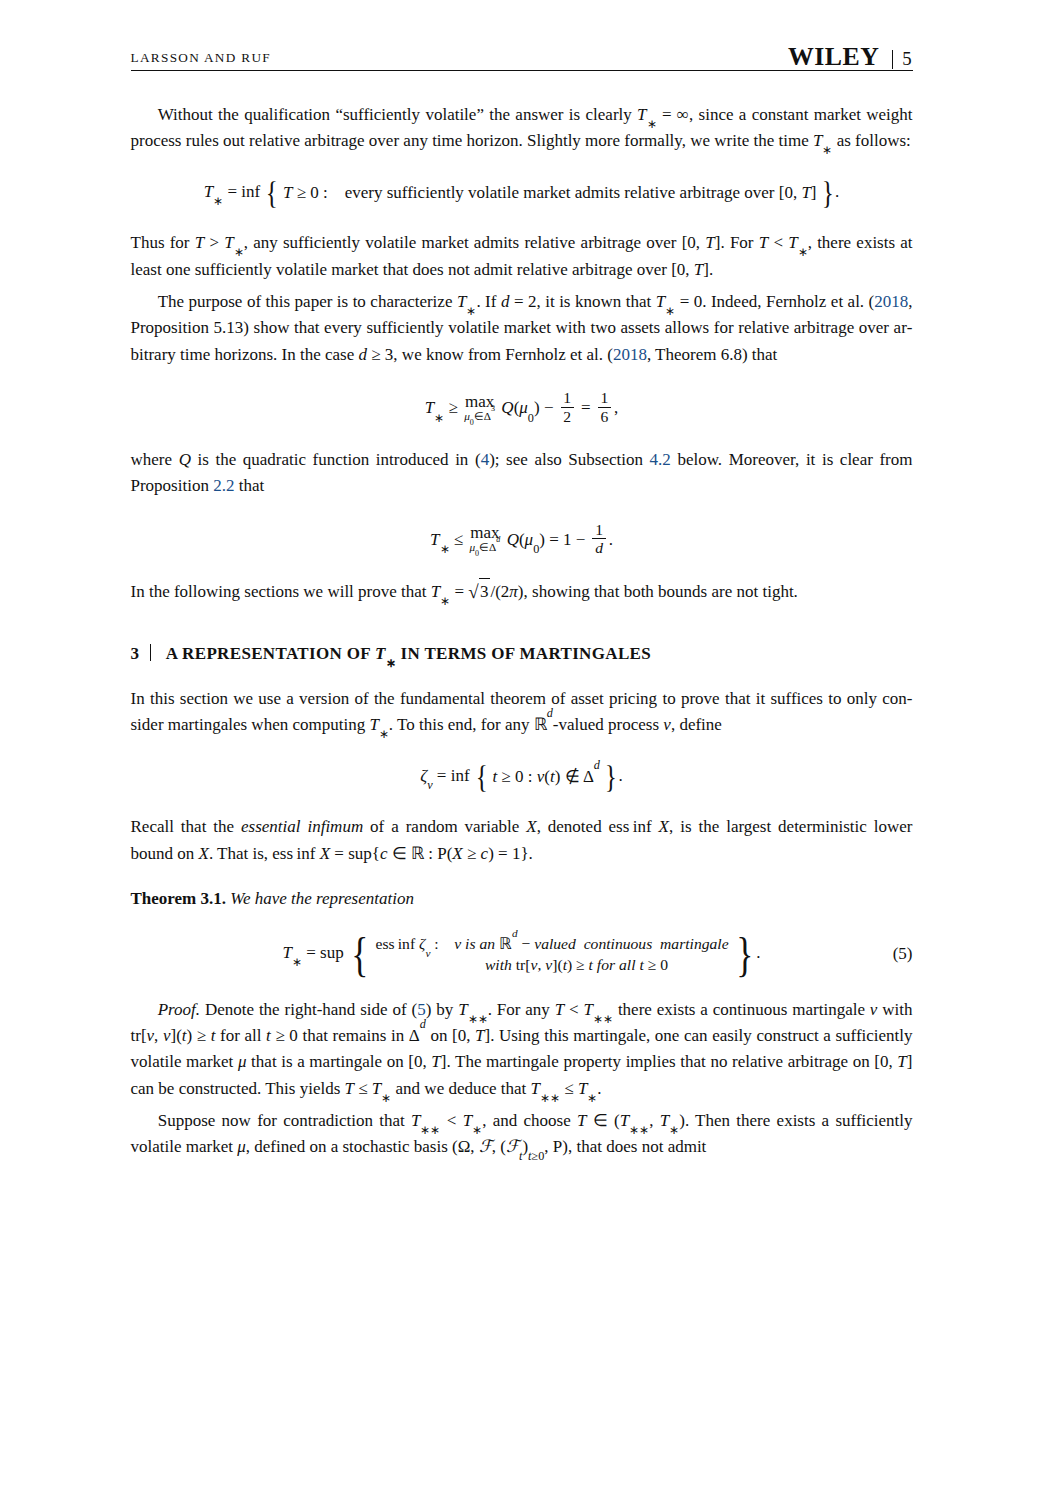Larsson and Ruf WILEY 5
Without the qualification “sufficiently volatile” the answer is clearly T∗ = ∞, since a constant market weight process rules out relative arbitrage over any time horizon. Slightly more formally, we write the time T∗ as follows:
T∗ = inf {T ≥ 0 : every sufficiently volatile market admits relative arbitrage over [0, T]}.
Thus for T > T∗, any sufficiently volatile market admits relative arbitrage over [0, T]. For T < T∗, there exists at least one sufficiently volatile market that does not admit relative arbitrage over [0, T].
The purpose of this paper is to characterize T∗. If d = 2, it is known that T∗ = 0. Indeed, Fernholz et al. (2018, Proposition 5.13) show that every sufficiently volatile market with two assets allows for relative arbitrage over arbitrary time horizons. In the case d ≥ 3, we know from Fernholz et al. (2018, Theorem 6.8) that
T∗ ≥ max μ0∈Δ3 Q(μ0) − 12 = 16,
where Q is the quadratic function introduced in (4); see also Subsection 4.2 below. Moreover, it is clear from Proposition 2.2 that
T∗ ≤ max μ0∈Δd Q(μ0) = 1 − 1 d.
In the following sections we will prove that T∗ = 3/(2 π), showing that both bounds are not tight.
3 A REPRESENTATION OF T∗ IN TERMS OF MARTINGALES
In this section we use a version of the fundamental theorem of asset pricing to prove that it suffices to only consider martingales when computing T∗. To this end, for any ℝd-valued process ν, define
ζν = inf {t ≥ 0 : ν(t) ∉ Δd}.
Recall that the essential infimum of a random variable X, denoted ess inf X, is the largest deterministic lower bound on X. That is, ess inf X = sup{c ∈ ℝ : P(X ≥ c) = 1}.
Theorem 3.1. We have the representation
T∗ = sup { ess inf ζν : ν is an ℝd − valued continuous martingale        with tr[ν, ν](t) ≥ t for all t ≥ 0 } . (5)
Proof. Denote the right-hand side of (5) by T∗∗. For any T < T∗∗ there exists a continuous martingale ν with tr[ν, ν](t) ≥ t for all t ≥ 0 that remains in Δd on [0, T]. Using this martingale, one can easily construct a sufficiently volatile market μ that is a martingale on [0, T]. The martingale property implies that no relative arbitrage on [0, T] can be constructed. This yields T ≤ T∗ and we deduce that T∗∗ ≤ T∗.
Suppose now for contradiction that T∗∗ < T∗, and choose T ∈ (T∗∗, T∗). Then there exists a sufficiently volatile market μ, defined on a stochastic basis (Ω, ℱ, (ℱt)t≥0, P), that does not admit